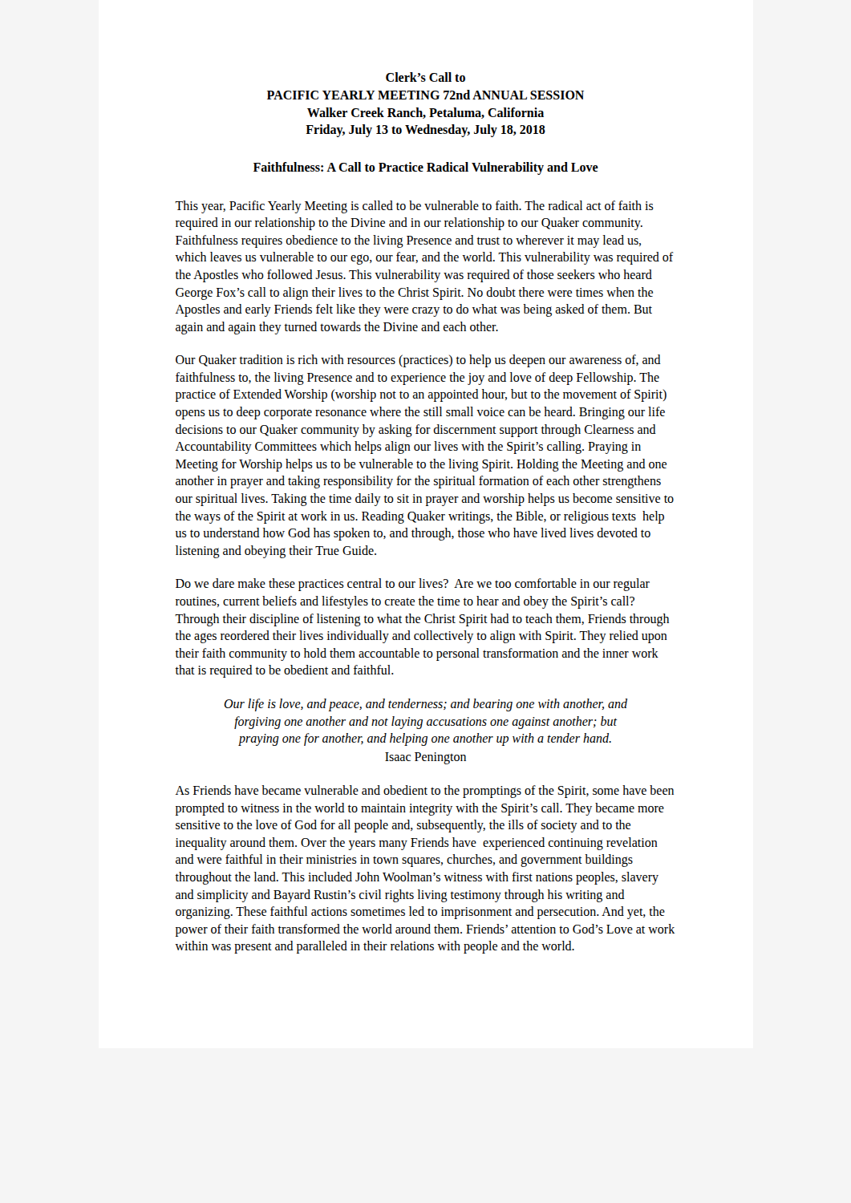Clerk’s Call to PACIFIC YEARLY MEETING 72nd ANNUAL SESSION Walker Creek Ranch, Petaluma, California Friday, July 13 to Wednesday, July 18, 2018
Faithfulness: A Call to Practice Radical Vulnerability and Love
This year, Pacific Yearly Meeting is called to be vulnerable to faith. The radical act of faith is required in our relationship to the Divine and in our relationship to our Quaker community. Faithfulness requires obedience to the living Presence and trust to wherever it may lead us, which leaves us vulnerable to our ego, our fear, and the world. This vulnerability was required of the Apostles who followed Jesus. This vulnerability was required of those seekers who heard George Fox’s call to align their lives to the Christ Spirit. No doubt there were times when the Apostles and early Friends felt like they were crazy to do what was being asked of them. But again and again they turned towards the Divine and each other.
Our Quaker tradition is rich with resources (practices) to help us deepen our awareness of, and faithfulness to, the living Presence and to experience the joy and love of deep Fellowship. The practice of Extended Worship (worship not to an appointed hour, but to the movement of Spirit) opens us to deep corporate resonance where the still small voice can be heard. Bringing our life decisions to our Quaker community by asking for discernment support through Clearness and Accountability Committees which helps align our lives with the Spirit’s calling. Praying in Meeting for Worship helps us to be vulnerable to the living Spirit. Holding the Meeting and one another in prayer and taking responsibility for the spiritual formation of each other strengthens our spiritual lives. Taking the time daily to sit in prayer and worship helps us become sensitive to the ways of the Spirit at work in us. Reading Quaker writings, the Bible, or religious texts help us to understand how God has spoken to, and through, those who have lived lives devoted to listening and obeying their True Guide.
Do we dare make these practices central to our lives? Are we too comfortable in our regular routines, current beliefs and lifestyles to create the time to hear and obey the Spirit’s call? Through their discipline of listening to what the Christ Spirit had to teach them, Friends through the ages reordered their lives individually and collectively to align with Spirit. They relied upon their faith community to hold them accountable to personal transformation and the inner work that is required to be obedient and faithful.
Our life is love, and peace, and tenderness; and bearing one with another, and forgiving one another and not laying accusations one against another; but praying one for another, and helping one another up with a tender hand. Isaac Penington
As Friends have became vulnerable and obedient to the promptings of the Spirit, some have been prompted to witness in the world to maintain integrity with the Spirit’s call. They became more sensitive to the love of God for all people and, subsequently, the ills of society and to the inequality around them. Over the years many Friends have experienced continuing revelation and were faithful in their ministries in town squares, churches, and government buildings throughout the land. This included John Woolman’s witness with first nations peoples, slavery and simplicity and Bayard Rustin’s civil rights living testimony through his writing and organizing. These faithful actions sometimes led to imprisonment and persecution. And yet, the power of their faith transformed the world around them. Friends’ attention to God’s Love at work within was present and paralleled in their relations with people and the world.